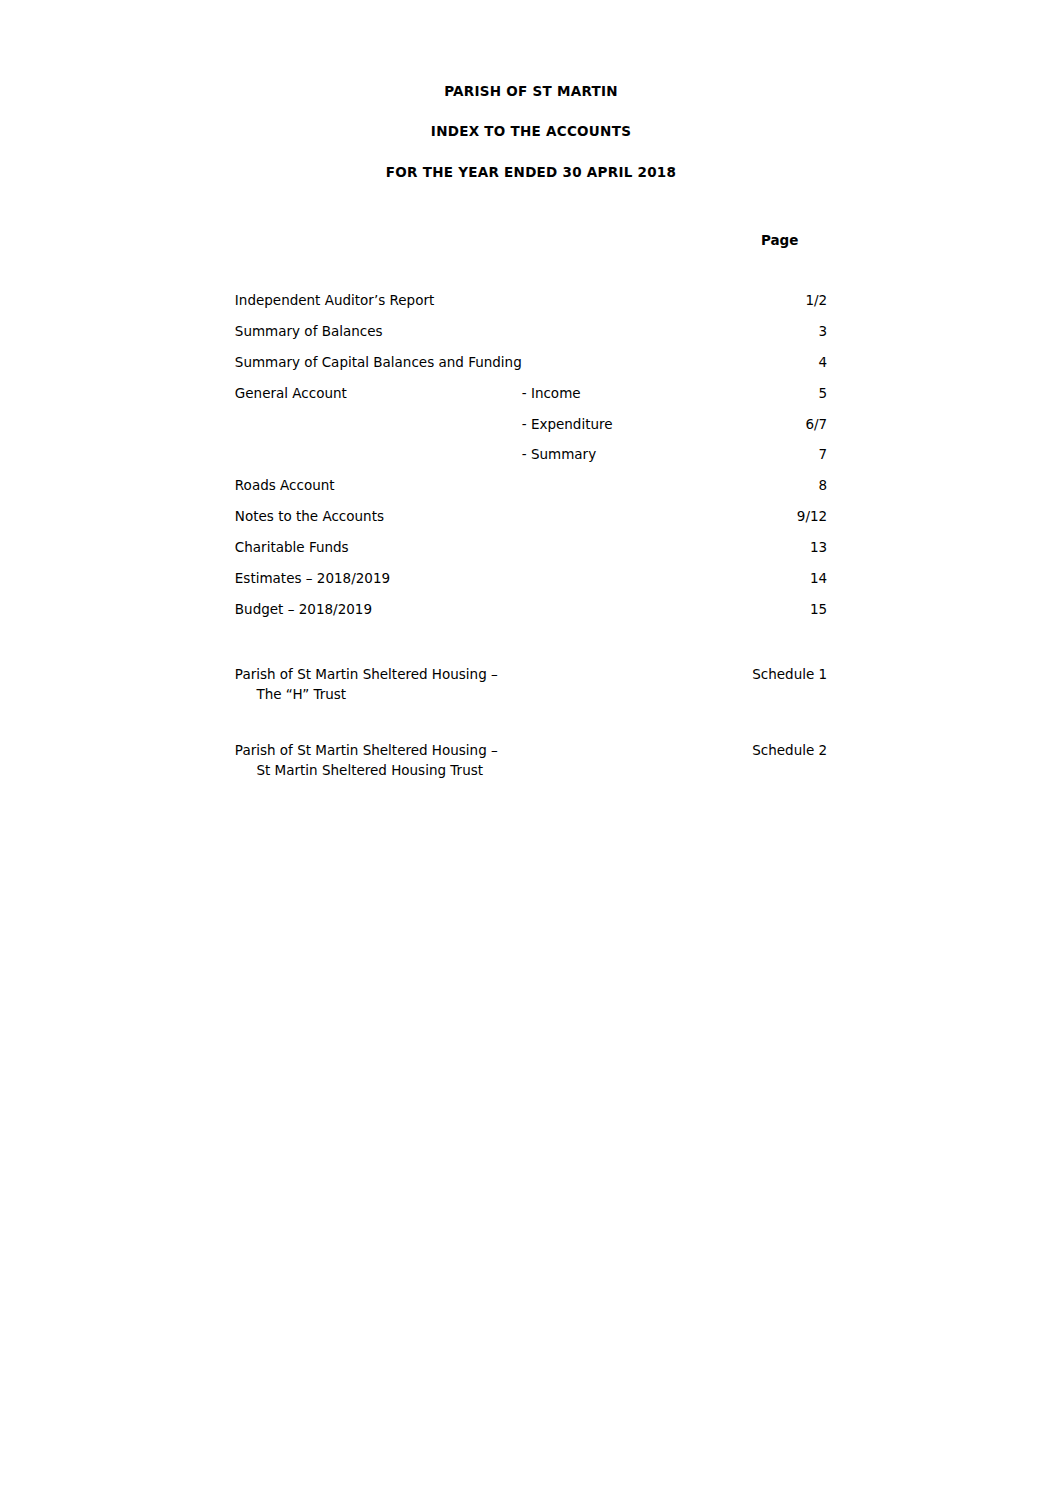PARISH OF ST MARTIN
INDEX TO THE ACCOUNTS
FOR THE YEAR ENDED 30 APRIL 2018
Page
| Independent Auditor’s Report | | 1/2 |
| Summary of Balances | | 3 |
| Summary of Capital Balances and Funding | | 4 |
| General Account | - Income | 5 |
| | - Expenditure | 6/7 |
| | - Summary | 7 |
| Roads Account | | 8 |
| Notes to the Accounts | | 9/12 |
| Charitable Funds | | 13 |
| Estimates – 2018/2019 | | 14 |
| Budget – 2018/2019 | | 15 |
| Parish of St Martin Sheltered Housing – The “H” Trust | Schedule 1 |
| Parish of St Martin Sheltered Housing – St Martin Sheltered Housing Trust | Schedule 2 |